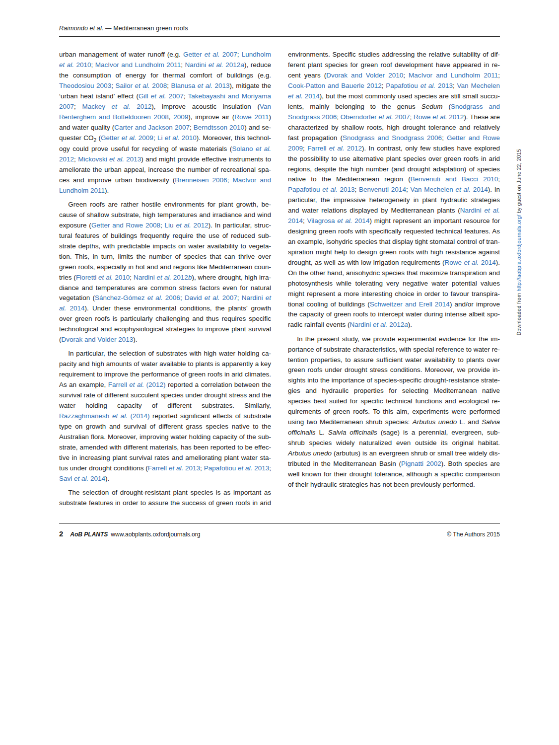Raimondo et al. — Mediterranean green roofs
Downloaded from http://aobpla.oxfordjournals.org/ by guest on June 22, 2015
urban management of water runoff (e.g. Getter et al. 2007; Lundholm et al. 2010; MacIvor and Lundholm 2011; Nardini et al. 2012a), reduce the consumption of energy for thermal comfort of buildings (e.g. Theodosiou 2003; Sailor et al. 2008; Blanusa et al. 2013), mitigate the ‘urban heat island’ effect (Gill et al. 2007; Takebayashi and Moriyama 2007; Mackey et al. 2012), improve acoustic insulation (Van Renterghem and Botteldooren 2008, 2009), improve air (Rowe 2011) and water quality (Carter and Jackson 2007; Berndtsson 2010) and sequester CO2 (Getter et al. 2009; Li et al. 2010). Moreover, this technology could prove useful for recycling of waste materials (Solano et al. 2012; Mickovski et al. 2013) and might provide effective instruments to ameliorate the urban appeal, increase the number of recreational spaces and improve urban biodiversity (Brenneisen 2006; MacIvor and Lundholm 2011).
Green roofs are rather hostile environments for plant growth, because of shallow substrate, high temperatures and irradiance and wind exposure (Getter and Rowe 2008; Liu et al. 2012). In particular, structural features of buildings frequently require the use of reduced substrate depths, with predictable impacts on water availability to vegetation. This, in turn, limits the number of species that can thrive over green roofs, especially in hot and arid regions like Mediterranean countries (Fioretti et al. 2010; Nardini et al. 2012b), where drought, high irradiance and temperatures are common stress factors even for natural vegetation (Sánchez-Gómez et al. 2006; David et al. 2007; Nardini et al. 2014). Under these environmental conditions, the plants’ growth over green roofs is particularly challenging and thus requires specific technological and ecophysiological strategies to improve plant survival (Dvorak and Volder 2013).
In particular, the selection of substrates with high water holding capacity and high amounts of water available to plants is apparently a key requirement to improve the performance of green roofs in arid climates. As an example, Farrell et al. (2012) reported a correlation between the survival rate of different succulent species under drought stress and the water holding capacity of different substrates. Similarly, Razzaghmanesh et al. (2014) reported significant effects of substrate type on growth and survival of different grass species native to the Australian flora. Moreover, improving water holding capacity of the substrate, amended with different materials, has been reported to be effective in increasing plant survival rates and ameliorating plant water status under drought conditions (Farrell et al. 2013; Papafotiou et al. 2013; Savi et al. 2014).
The selection of drought-resistant plant species is as important as substrate features in order to assure the success of green roofs in arid environments. Specific studies addressing the relative suitability of different plant species for green roof development have appeared in recent years (Dvorak and Volder 2010; MacIvor and Lundholm 2011; Cook-Patton and Bauerle 2012; Papafotiou et al. 2013; Van Mechelen et al. 2014), but the most commonly used species are still small succulents, mainly belonging to the genus Sedum (Snodgrass and Snodgrass 2006; Oberndorfer et al. 2007; Rowe et al. 2012). These are characterized by shallow roots, high drought tolerance and relatively fast propagation (Snodgrass and Snodgrass 2006; Getter and Rowe 2009; Farrell et al. 2012). In contrast, only few studies have explored the possibility to use alternative plant species over green roofs in arid regions, despite the high number (and drought adaptation) of species native to the Mediterranean region (Benvenuti and Bacci 2010; Papafotiou et al. 2013; Benvenuti 2014; Van Mechelen et al. 2014). In particular, the impressive heterogeneity in plant hydraulic strategies and water relations displayed by Mediterranean plants (Nardini et al. 2014; Vilagrosa et al. 2014) might represent an important resource for designing green roofs with specifically requested technical features. As an example, isohydric species that display tight stomatal control of transpiration might help to design green roofs with high resistance against drought, as well as with low irrigation requirements (Rowe et al. 2014). On the other hand, anisohydric species that maximize transpiration and photosynthesis while tolerating very negative water potential values might represent a more interesting choice in order to favour transpirational cooling of buildings (Schweitzer and Erell 2014) and/or improve the capacity of green roofs to intercept water during intense albeit sporadic rainfall events (Nardini et al. 2012a).
In the present study, we provide experimental evidence for the importance of substrate characteristics, with special reference to water retention properties, to assure sufficient water availability to plants over green roofs under drought stress conditions. Moreover, we provide insights into the importance of species-specific drought-resistance strategies and hydraulic properties for selecting Mediterranean native species best suited for specific technical functions and ecological requirements of green roofs. To this aim, experiments were performed using two Mediterranean shrub species: Arbutus unedo L. and Salvia officinalis L. Salvia officinalis (sage) is a perennial, evergreen, sub-shrub species widely naturalized even outside its original habitat. Arbutus unedo (arbutus) is an evergreen shrub or small tree widely distributed in the Mediterranean Basin (Pignatti 2002). Both species are well known for their drought tolerance, although a specific comparison of their hydraulic strategies has not been previously performed.
2 AoB PLANTS www.aobplants.oxfordjournals.org © The Authors 2015